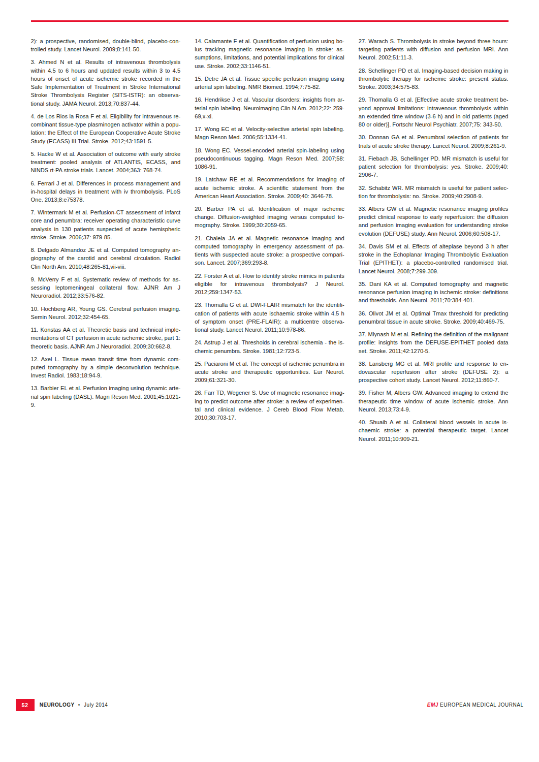2): a prospective, randomised, double-blind, placebo-controlled study. Lancet Neurol. 2009;8:141-50.
3. Ahmed N et al. Results of intravenous thrombolysis within 4.5 to 6 hours and updated results within 3 to 4.5 hours of onset of acute ischemic stroke recorded in the Safe Implementation of Treatment in Stroke International Stroke Thrombolysis Register (SITS-ISTR): an observational study. JAMA Neurol. 2013;70:837-44.
4. de Los Rios la Rosa F et al. Eligibility for intravenous recombinant tissue-type plasminogen activator within a population: the Effect of the European Cooperative Acute Stroke Study (ECASS) III Trial. Stroke. 2012;43:1591-5.
5. Hacke W et al. Association of outcome with early stroke treatment: pooled analysis of ATLANTIS, ECASS, and NINDS rt-PA stroke trials. Lancet. 2004;363: 768-74.
6. Ferrari J et al. Differences in process management and in-hospital delays in treatment with iv thrombolysis. PLoS One. 2013;8:e75378.
7. Wintermark M et al. Perfusion-CT assessment of infarct core and penumbra: receiver operating characteristic curve analysis in 130 patients suspected of acute hemispheric stroke. Stroke. 2006;37: 979-85.
8. Delgado Almandoz JE et al. Computed tomography angiography of the carotid and cerebral circulation. Radiol Clin North Am. 2010;48:265-81,vii-viii.
9. McVerry F et al. Systematic review of methods for assessing leptomeningeal collateral flow. AJNR Am J Neuroradiol. 2012;33:576-82.
10. Hochberg AR, Young GS. Cerebral perfusion imaging. Semin Neurol. 2012;32:454-65.
11. Konstas AA et al. Theoretic basis and technical implementations of CT perfusion in acute ischemic stroke, part 1: theoretic basis. AJNR Am J Neuroradiol. 2009;30:662-8.
12. Axel L. Tissue mean transit time from dynamic computed tomography by a simple deconvolution technique. Invest Radiol. 1983;18:94-9.
13. Barbier EL et al. Perfusion imaging using dynamic arterial spin labeling (DASL). Magn Reson Med. 2001;45:1021-9.
14. Calamante F et al. Quantification of perfusion using bolus tracking magnetic resonance imaging in stroke: assumptions, limitations, and potential implications for clinical use. Stroke. 2002;33:1146-51.
15. Detre JA et al. Tissue specific perfusion imaging using arterial spin labeling. NMR Biomed. 1994;7:75-82.
16. Hendrikse J et al. Vascular disorders: insights from arterial spin labeling. Neuroimaging Clin N Am. 2012;22: 259-69,x-xi.
17. Wong EC et al. Velocity-selective arterial spin labeling. Magn Reson Med. 2006;55:1334-41.
18. Wong EC. Vessel-encoded arterial spin-labeling using pseudocontinuous tagging. Magn Reson Med. 2007;58: 1086-91.
19. Latchaw RE et al. Recommendations for imaging of acute ischemic stroke. A scientific statement from the American Heart Association. Stroke. 2009;40: 3646-78.
20. Barber PA et al. Identification of major ischemic change. Diffusion-weighted imaging versus computed tomography. Stroke. 1999;30:2059-65.
21. Chalela JA et al. Magnetic resonance imaging and computed tomography in emergency assessment of patients with suspected acute stroke: a prospective comparison. Lancet. 2007;369:293-8.
22. Forster A et al. How to identify stroke mimics in patients eligible for intravenous thrombolysis? J Neurol. 2012;259:1347-53.
23. Thomalla G et al. DWI-FLAIR mismatch for the identification of patients with acute ischaemic stroke within 4.5 h of symptom onset (PRE-FLAIR): a multicentre observational study. Lancet Neurol. 2011;10:978-86.
24. Astrup J et al. Thresholds in cerebral ischemia - the ischemic penumbra. Stroke. 1981;12:723-5.
25. Paciaroni M et al. The concept of ischemic penumbra in acute stroke and therapeutic opportunities. Eur Neurol. 2009;61:321-30.
26. Farr TD, Wegener S. Use of magnetic resonance imaging to predict outcome after stroke: a review of experimental and clinical evidence. J Cereb Blood Flow Metab. 2010;30:703-17.
27. Warach S. Thrombolysis in stroke beyond three hours: targeting patients with diffusion and perfusion MRI. Ann Neurol. 2002;51:11-3.
28. Schellinger PD et al. Imaging-based decision making in thrombolytic therapy for ischemic stroke: present status. Stroke. 2003;34:575-83.
29. Thomalla G et al. [Effective acute stroke treatment beyond approval limitations: intravenous thrombolysis within an extended time window (3-6 h) and in old patients (aged 80 or older)]. Fortschr Neurol Psychiatr. 2007;75: 343-50.
30. Donnan GA et al. Penumbral selection of patients for trials of acute stroke therapy. Lancet Neurol. 2009;8:261-9.
31. Fiebach JB, Schellinger PD. MR mismatch is useful for patient selection for thrombolysis: yes. Stroke. 2009;40: 2906-7.
32. Schabitz WR. MR mismatch is useful for patient selection for thrombolysis: no. Stroke. 2009;40:2908-9.
33. Albers GW et al. Magnetic resonance imaging profiles predict clinical response to early reperfusion: the diffusion and perfusion imaging evaluation for understanding stroke evolution (DEFUSE) study. Ann Neurol. 2006;60:508-17.
34. Davis SM et al. Effects of alteplase beyond 3 h after stroke in the Echoplanar Imaging Thrombolytic Evaluation Trial (EPITHET): a placebo-controlled randomised trial. Lancet Neurol. 2008;7:299-309.
35. Dani KA et al. Computed tomography and magnetic resonance perfusion imaging in ischemic stroke: definitions and thresholds. Ann Neurol. 2011;70:384-401.
36. Olivot JM et al. Optimal Tmax threshold for predicting penumbral tissue in acute stroke. Stroke. 2009;40:469-75.
37. Mlynash M et al. Refining the definition of the malignant profile: insights from the DEFUSE-EPITHET pooled data set. Stroke. 2011;42:1270-5.
38. Lansberg MG et al. MRI profile and response to endovascular reperfusion after stroke (DEFUSE 2): a prospective cohort study. Lancet Neurol. 2012;11:860-7.
39. Fisher M, Albers GW. Advanced imaging to extend the therapeutic time window of acute ischemic stroke. Ann Neurol. 2013;73:4-9.
40. Shuaib A et al. Collateral blood vessels in acute ischaemic stroke: a potential therapeutic target. Lancet Neurol. 2011;10:909-21.
52
NEUROLOGY • July 2014
EMJ EUROPEAN MEDICAL JOURNAL